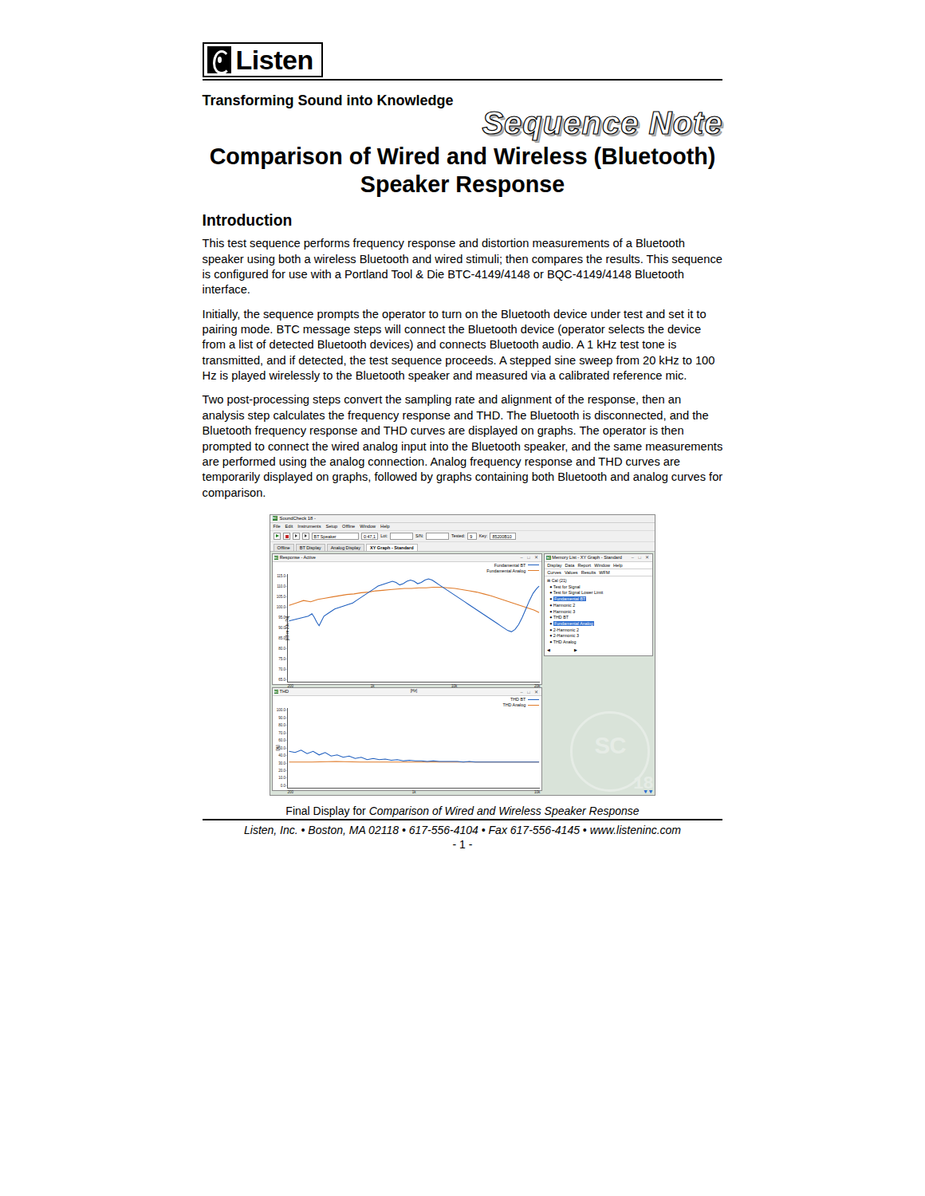Listen
Transforming Sound into Knowledge
Sequence Note
Comparison of Wired and Wireless (Bluetooth)
Speaker Response
Introduction
This test sequence performs frequency response and distortion measurements of a Bluetooth speaker using both a wireless Bluetooth and wired stimuli; then compares the results. This sequence is configured for use with a Portland Tool & Die BTC-4149/4148 or BQC-4149/4148 Bluetooth interface.
Initially, the sequence prompts the operator to turn on the Bluetooth device under test and set it to pairing mode. BTC message steps will connect the Bluetooth device (operator selects the device from a list of detected Bluetooth devices) and connects Bluetooth audio. A 1 kHz test tone is transmitted, and if detected, the test sequence proceeds. A stepped sine sweep from 20 kHz to 100 Hz is played wirelessly to the Bluetooth speaker and measured via a calibrated reference mic.
Two post-processing steps convert the sampling rate and alignment of the response, then an analysis step calculates the frequency response and THD. The Bluetooth is disconnected, and the Bluetooth frequency response and THD curves are displayed on graphs. The operator is then prompted to connect the wired analog input into the Bluetooth speaker, and the same measurements are performed using the analog connection. Analog frequency response and THD curves are temporarily displayed on graphs, followed by graphs containing both Bluetooth and analog curves for comparison.
SC SoundCheck 18 -
File Edit Instruments Setup Offline Window Help
BT Speaker 0:47,1 Lot: S/N: Tested: 9 Key: 85200B10
Offline BT Display Analog Display XY Graph - Standard
SC Response - Active – □ ✕
Fundamental BT
Fundamental Analog
[dB re 20u Pa]
115.0-110.0-105.0-100.0-95.0-90.0-85.0-80.0-75.0-70.0-65.0-
2001k 10k 20k
[Hz]
▼▼
SC THD – □ ✕
THD BT
THD Analog
[%]
100.0-90.0-80.0-70.0-60.0-50.0-40.0-30.0-20.0-10.0-0.0-
2001k 10k
[Hz]
▼▼
SC Memory List - XY Graph - Standard – □ ✕
Display Data Report Window Help
Curves Values Results WFM
⊞ Cal (21)
● Test for Signal
● Test for Signal Lower Limit
● Fundamental BT
● Harmonic 2
● Harmonic 3
● THD BT
● Fundamental Analog
● 2-Harmonic 2
● 2-Harmonic 3
● THD Analog
◀ ▶
SC
18
Final Display for Comparison of Wired and Wireless Speaker Response
Listen, Inc. • Boston, MA 02118 • 617-556-4104 • Fax 617-556-4145 • www.listeninc.com
- 1 -